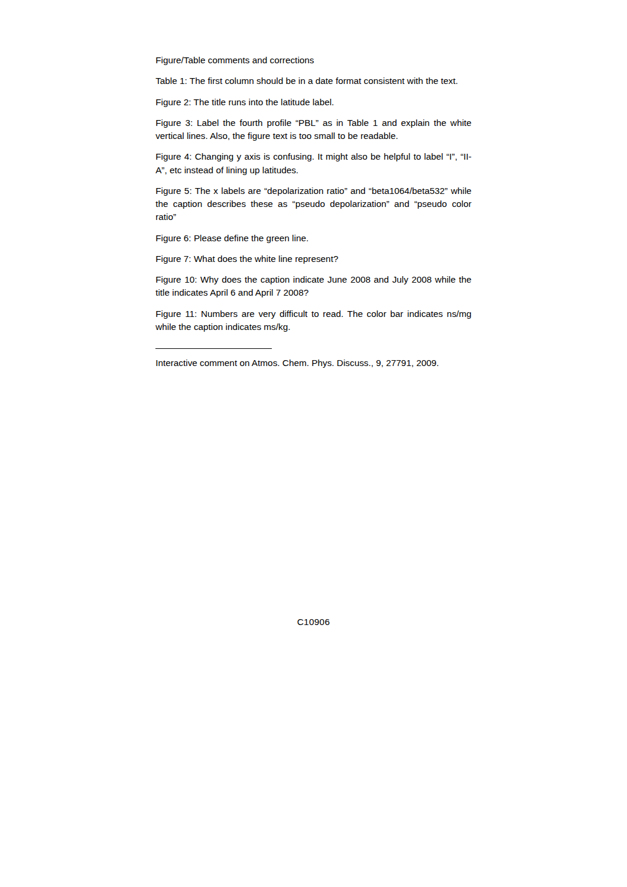Figure/Table comments and corrections
Table 1: The first column should be in a date format consistent with the text.
Figure 2: The title runs into the latitude label.
Figure 3: Label the fourth profile “PBL” as in Table 1 and explain the white vertical lines. Also, the figure text is too small to be readable.
Figure 4: Changing y axis is confusing. It might also be helpful to label “I”, “II-A”, etc instead of lining up latitudes.
Figure 5: The x labels are “depolarization ratio” and “beta1064/beta532” while the caption describes these as “pseudo depolarization” and “pseudo color ratio”
Figure 6: Please define the green line.
Figure 7: What does the white line represent?
Figure 10: Why does the caption indicate June 2008 and July 2008 while the title indicates April 6 and April 7 2008?
Figure 11: Numbers are very difficult to read. The color bar indicates ns/mg while the caption indicates ms/kg.
Interactive comment on Atmos. Chem. Phys. Discuss., 9, 27791, 2009.
C10906